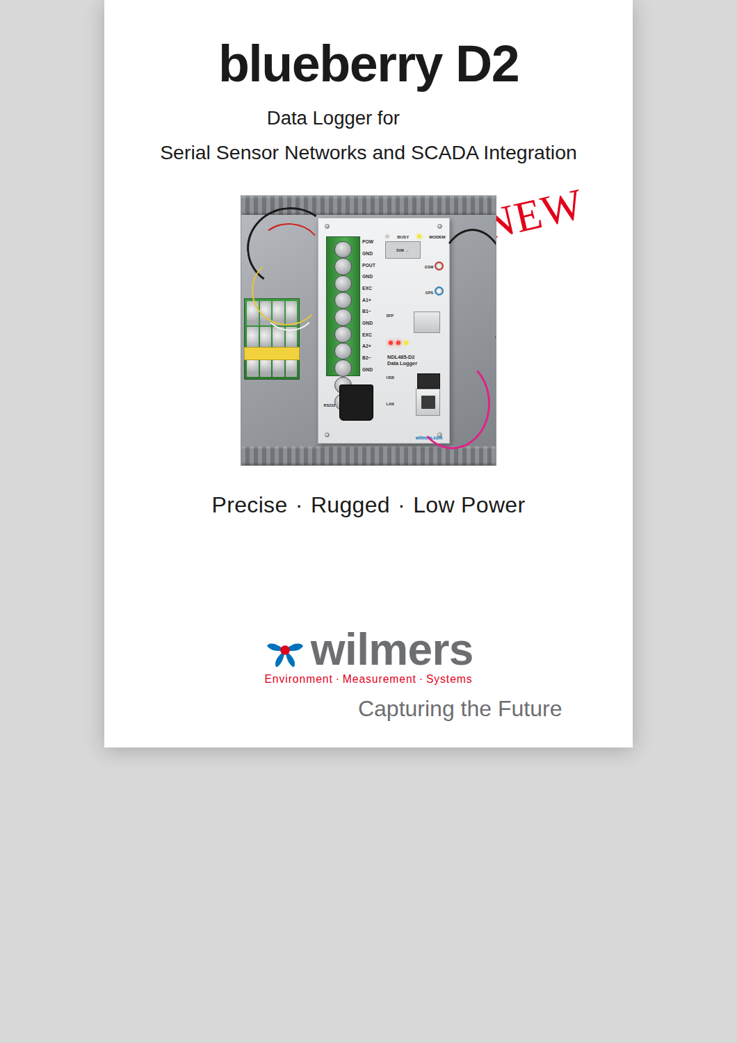blueberry D2
NEW
Data Logger for
Serial Sensor Networks and SCADA Integration
POW GND POUT GND EXC A1+ B1− GND EXC A2+ B2− GND
BUSY MODEM
SIM →
GSM GPS SFP
NDL485-D2
Data Logger
USB
LAN
RS232
wilmers.com
Precise·Rugged·Low Power
wilmers
Environment·Measurement·Systems
Capturing the Future